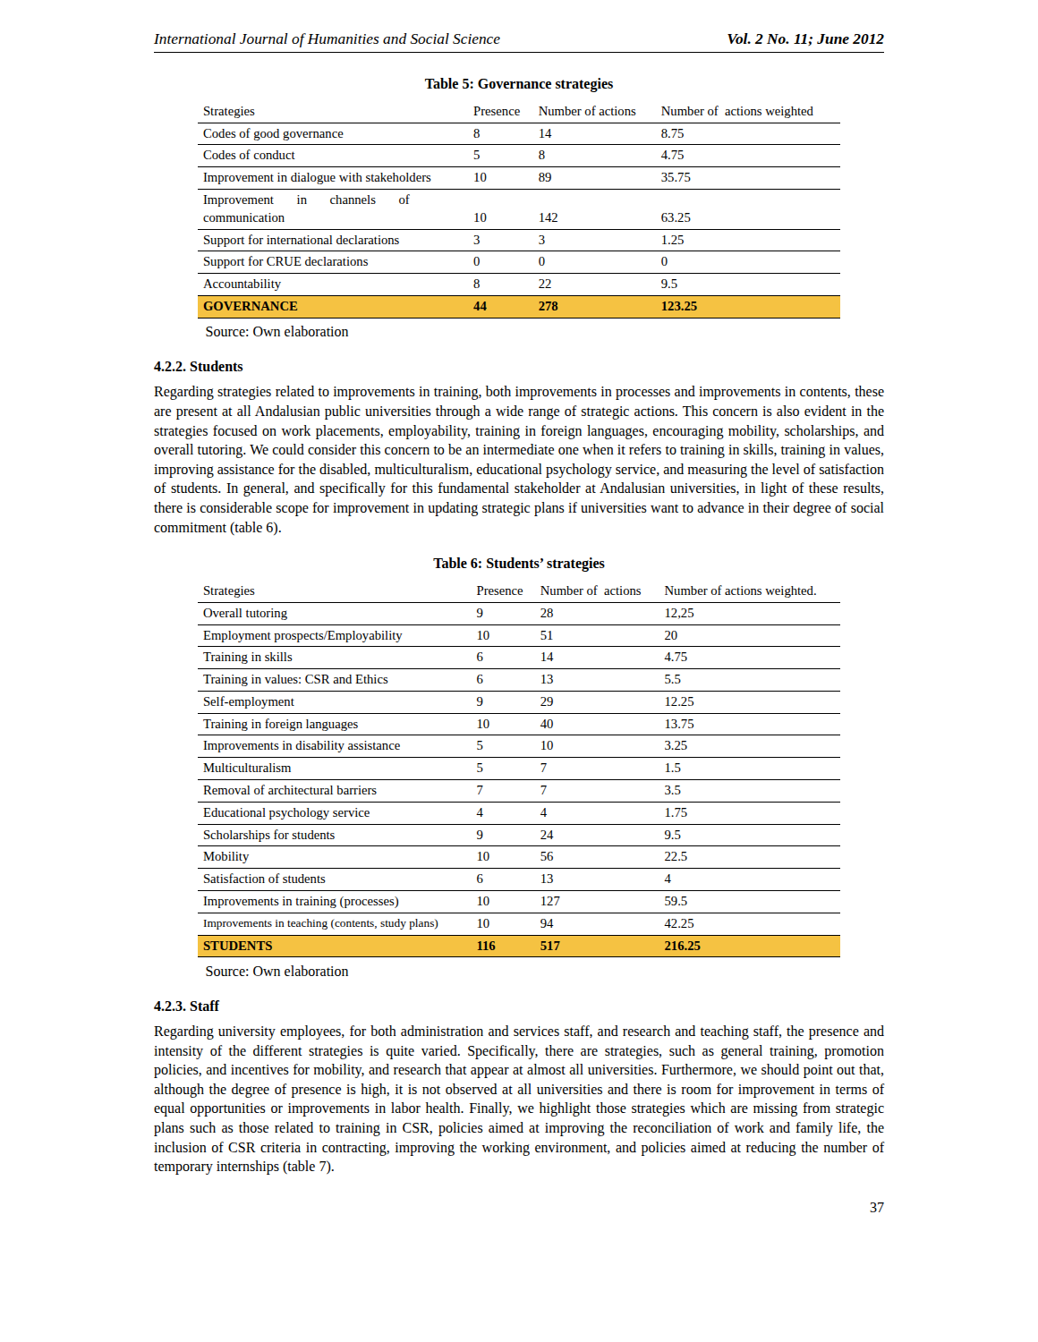International Journal of Humanities and Social Science Vol. 2 No. 11; June 2012
Table 5: Governance strategies
| Strategies | Presence | Number of actions | Number of actions weighted |
| Codes of good governance | 8 | 14 | 8.75 |
| Codes of conduct | 5 | 8 | 4.75 |
| Improvement in dialogue with stakeholders | 10 | 89 | 35.75 |
| Improvement in channels of communication | 10 | 142 | 63.25 |
| Support for international declarations | 3 | 3 | 1.25 |
| Support for CRUE declarations | 0 | 0 | 0 |
| Accountability | 8 | 22 | 9.5 |
| GOVERNANCE | 44 | 278 | 123.25 |
Source: Own elaboration
4.2.2. Students
Regarding strategies related to improvements in training, both improvements in processes and improvements in contents, these are present at all Andalusian public universities through a wide range of strategic actions. This concern is also evident in the strategies focused on work placements, employability, training in foreign languages, encouraging mobility, scholarships, and overall tutoring. We could consider this concern to be an intermediate one when it refers to training in skills, training in values, improving assistance for the disabled, multiculturalism, educational psychology service, and measuring the level of satisfaction of students. In general, and specifically for this fundamental stakeholder at Andalusian universities, in light of these results, there is considerable scope for improvement in updating strategic plans if universities want to advance in their degree of social commitment (table 6).
Table 6: Students’ strategies
| Strategies | Presence | Number of actions | Number of actions weighted. |
| Overall tutoring | 9 | 28 | 12,25 |
| Employment prospects/Employability | 10 | 51 | 20 |
| Training in skills | 6 | 14 | 4.75 |
| Training in values: CSR and Ethics | 6 | 13 | 5.5 |
| Self-employment | 9 | 29 | 12.25 |
| Training in foreign languages | 10 | 40 | 13.75 |
| Improvements in disability assistance | 5 | 10 | 3.25 |
| Multiculturalism | 5 | 7 | 1.5 |
| Removal of architectural barriers | 7 | 7 | 3.5 |
| Educational psychology service | 4 | 4 | 1.75 |
| Scholarships for students | 9 | 24 | 9.5 |
| Mobility | 10 | 56 | 22.5 |
| Satisfaction of students | 6 | 13 | 4 |
| Improvements in training (processes) | 10 | 127 | 59.5 |
| Improvements in teaching (contents, study plans) | 10 | 94 | 42.25 |
| STUDENTS | 116 | 517 | 216.25 |
Source: Own elaboration
4.2.3. Staff
Regarding university employees, for both administration and services staff, and research and teaching staff, the presence and intensity of the different strategies is quite varied. Specifically, there are strategies, such as general training, promotion policies, and incentives for mobility, and research that appear at almost all universities. Furthermore, we should point out that, although the degree of presence is high, it is not observed at all universities and there is room for improvement in terms of equal opportunities or improvements in labor health. Finally, we highlight those strategies which are missing from strategic plans such as those related to training in CSR, policies aimed at improving the reconciliation of work and family life, the inclusion of CSR criteria in contracting, improving the working environment, and policies aimed at reducing the number of temporary internships (table 7).
37